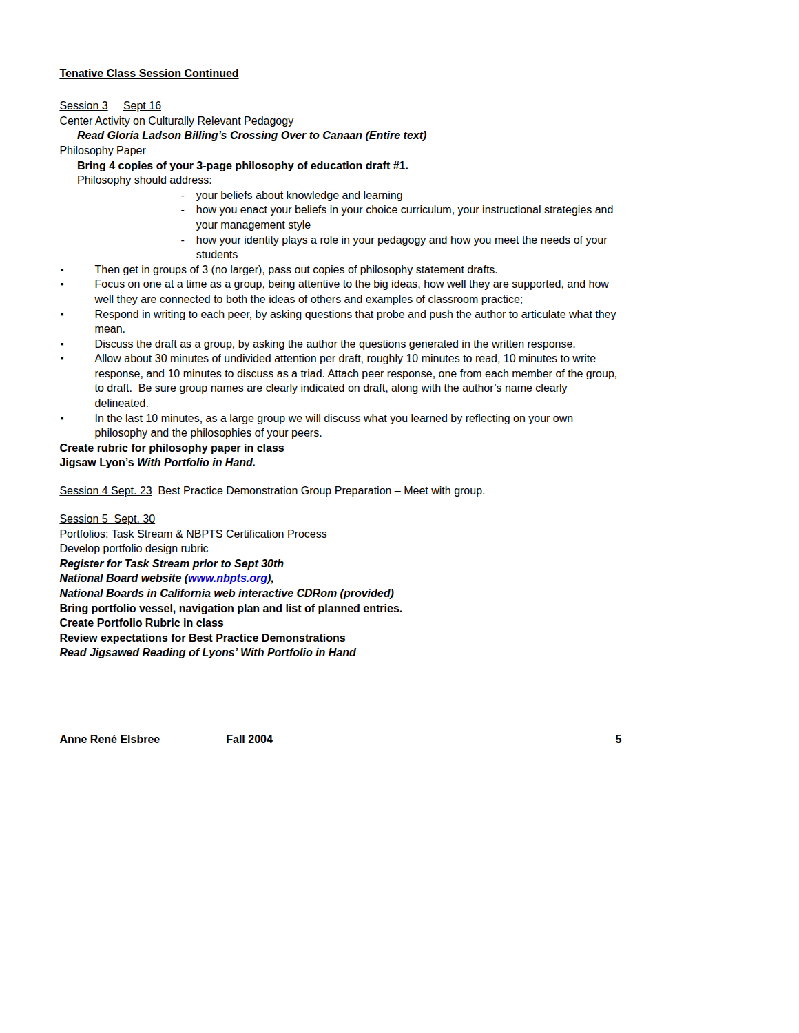Tenative Class Session Continued
Session 3 Sept 16
Center Activity on Culturally Relevant Pedagogy
Read Gloria Ladson Billing’s Crossing Over to Canaan (Entire text)
Philosophy Paper
Bring 4 copies of your 3-page philosophy of education draft #1.
Philosophy should address:
your beliefs about knowledge and learning
how you enact your beliefs in your choice curriculum, your instructional strategies and your management style
how your identity plays a role in your pedagogy and how you meet the needs of your students
Then get in groups of 3 (no larger), pass out copies of philosophy statement drafts.
Focus on one at a time as a group, being attentive to the big ideas, how well they are supported, and how well they are connected to both the ideas of others and examples of classroom practice;
Respond in writing to each peer, by asking questions that probe and push the author to articulate what they mean.
Discuss the draft as a group, by asking the author the questions generated in the written response.
Allow about 30 minutes of undivided attention per draft, roughly 10 minutes to read, 10 minutes to write response, and 10 minutes to discuss as a triad. Attach peer response, one from each member of the group, to draft. Be sure group names are clearly indicated on draft, along with the author’s name clearly delineated.
In the last 10 minutes, as a large group we will discuss what you learned by reflecting on your own philosophy and the philosophies of your peers.
Create rubric for philosophy paper in class
Jigsaw Lyon’s With Portfolio in Hand.
Session 4 Sept. 23 Best Practice Demonstration Group Preparation – Meet with group.
Session 5 Sept. 30
Portfolios: Task Stream & NBPTS Certification Process
Develop portfolio design rubric
Register for Task Stream prior to Sept 30th
National Board website (www.nbpts.org),
National Boards in California web interactive CDRom (provided)
Bring portfolio vessel, navigation plan and list of planned entries.
Create Portfolio Rubric in class
Review expectations for Best Practice Demonstrations
Read Jigsawed Reading of Lyons’ With Portfolio in Hand
Anne René Elsbree Fall 2004 5